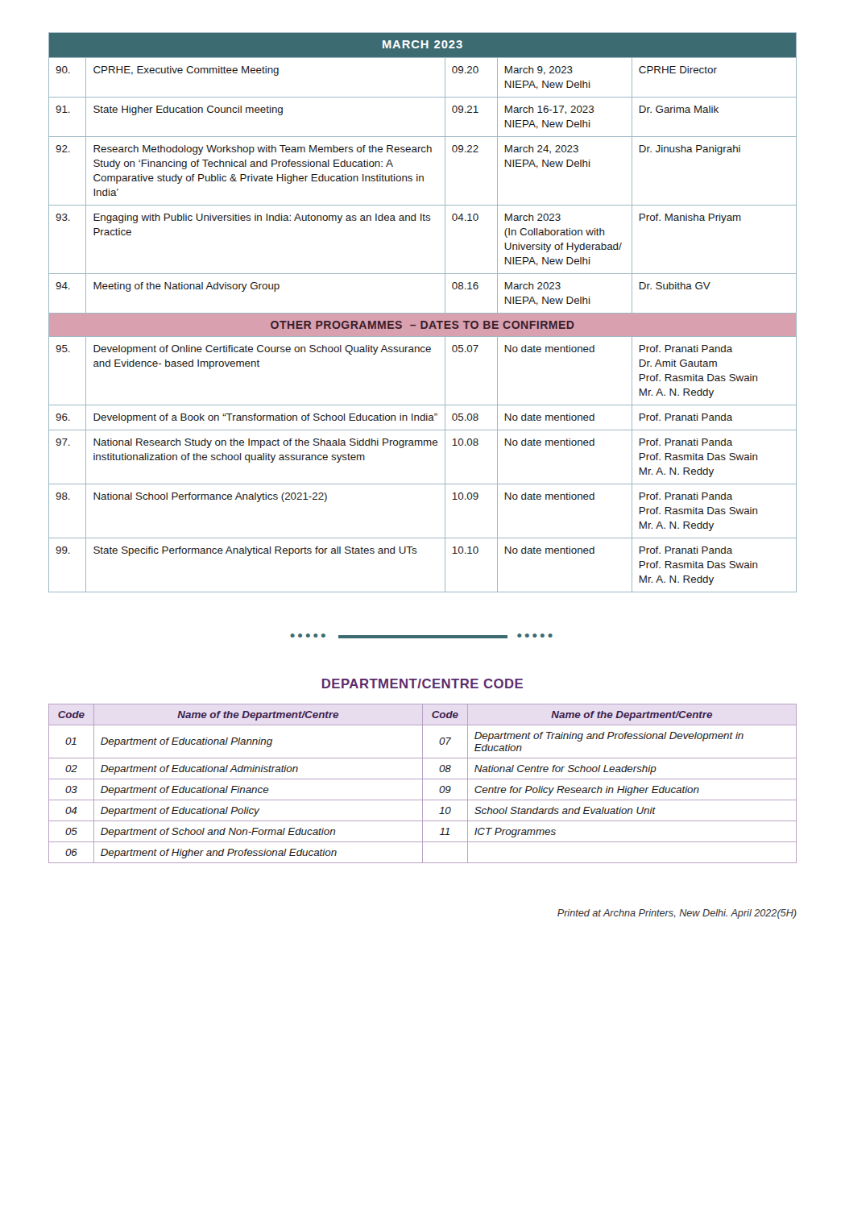| MARCH 2023 |
| --- |
| 90. | CPRHE, Executive Committee Meeting | 09.20 | March 9, 2023 NIEPA, New Delhi | CPRHE Director |
| 91. | State Higher Education Council meeting | 09.21 | March 16-17, 2023 NIEPA, New Delhi | Dr. Garima Malik |
| 92. | Research Methodology Workshop with Team Members of the Research Study on ‘Financing of Technical and Professional Education: A Comparative study of Public & Private Higher Education Institutions in India’ | 09.22 | March 24, 2023 NIEPA, New Delhi | Dr. Jinusha Panigrahi |
| 93. | Engaging with Public Universities in India: Autonomy as an Idea and Its Practice | 04.10 | March 2023 (In Collaboration with University of Hyderabad/ NIEPA, New Delhi | Prof. Manisha Priyam |
| 94. | Meeting of the National Advisory Group | 08.16 | March 2023 NIEPA, New Delhi | Dr. Subitha GV |
| OTHER PROGRAMMES – DATES TO BE CONFIRMED |
| 95. | Development of Online Certificate Course on School Quality Assurance and Evidence- based Improvement | 05.07 | No date mentioned | Prof. Pranati Panda Dr. Amit Gautam Prof. Rasmita Das Swain Mr. A. N. Reddy |
| 96. | Development of a Book on “Transformation of School Education in India” | 05.08 | No date mentioned | Prof. Pranati Panda |
| 97. | National Research Study on the Impact of the Shaala Siddhi Programme institutionalization of the school quality assurance system | 10.08 | No date mentioned | Prof. Pranati Panda Prof. Rasmita Das Swain Mr. A. N. Reddy |
| 98. | National School Performance Analytics (2021-22) | 10.09 | No date mentioned | Prof. Pranati Panda Prof. Rasmita Das Swain Mr. A. N. Reddy |
| 99. | State Specific Performance Analytical Reports for all States and UTs | 10.10 | No date mentioned | Prof. Pranati Panda Prof. Rasmita Das Swain Mr. A. N. Reddy |
••••• •••••
DEPARTMENT/CENTRE CODE
| Code | Name of the Department/Centre | Code | Name of the Department/Centre |
| --- | --- | --- | --- |
| 01 | Department of Educational Planning | 07 | Department of Training and Professional Development in Education |
| 02 | Department of Educational Administration | 08 | National Centre for School Leadership |
| 03 | Department of Educational Finance | 09 | Centre for Policy Research in Higher Education |
| 04 | Department of Educational Policy | 10 | School Standards and Evaluation Unit |
| 05 | Department of School and Non-Formal Education | 11 | ICT Programmes |
| 06 | Department of Higher and Professional Education | | |
Printed at Archna Printers, New Delhi. April 2022(5H)